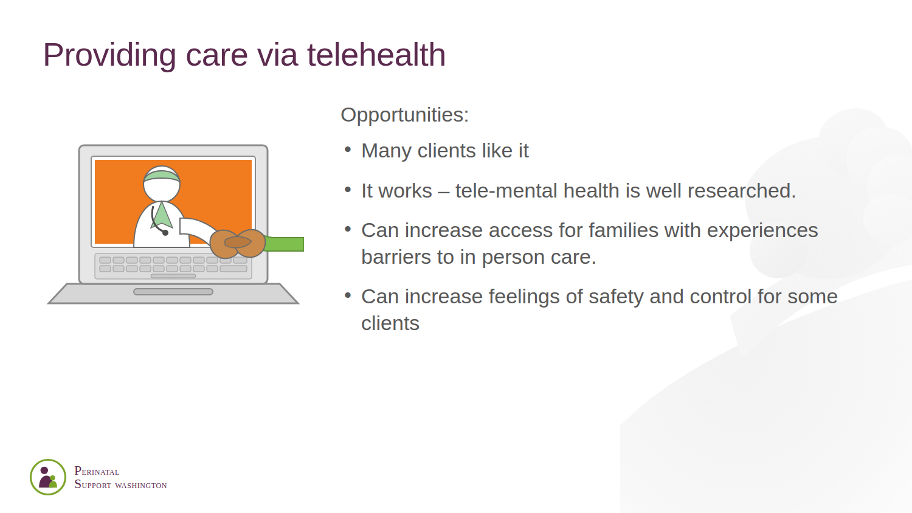Providing care via telehealth
Opportunities:
Many clients like it
It works – tele-mental health is well researched.
Can increase access for families with experiences barriers to in person care.
Can increase feelings of safety and control for some clients
PERINATAL SUPPORT WASHINGTON